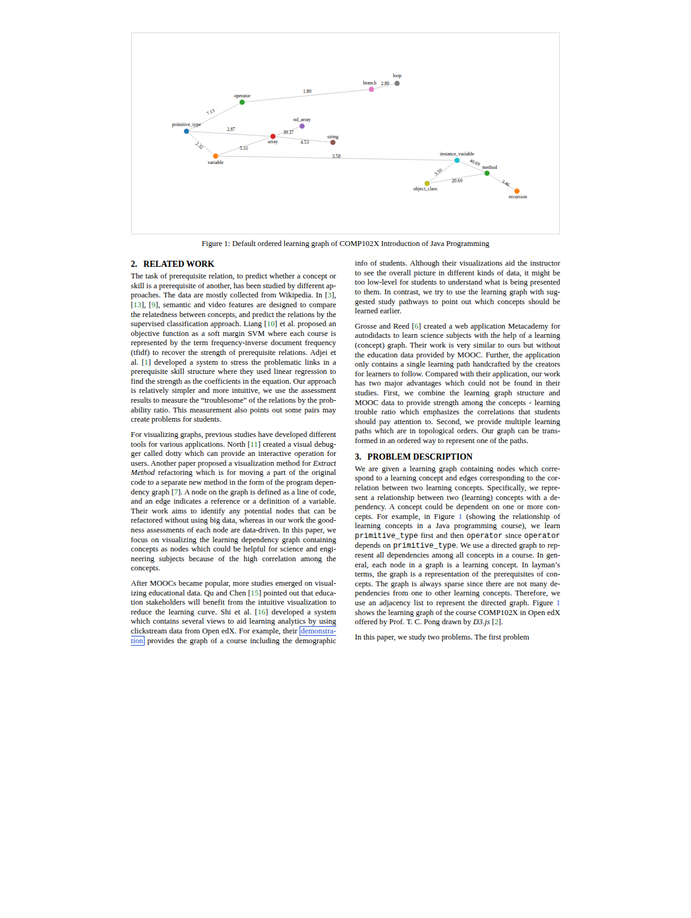primitive_type operator branch loop array nd_array string variable instance_variable object_class method recursion 7.13 1.89 2.80 2.87 2.32 5.31 39.37 4.53 3.58 3.50 40.69 20.69 3.46
Figure 1: Default ordered learning graph of COMP102X Introduction of Java Programming
2. RELATED WORK
The task of prerequisite relation, to predict whether a concept or skill is a prerequisite of another, has been studied by different approaches. The data are mostly collected from Wikipedia. In [3], [13], [9], semantic and video features are designed to compare the relatedness between concepts, and predict the relations by the supervised classification approach. Liang [10] et al. proposed an objective function as a soft margin SVM where each course is represented by the term frequency-inverse document frequency (tfidf) to recover the strength of prerequisite relations. Adjei et al. [1] developed a system to stress the problematic links in a prerequisite skill structure where they used linear regression to find the strength as the coefficients in the equation. Our approach is relatively simpler and more intuitive, we use the assessment results to measure the “troublesome” of the relations by the probability ratio. This measurement also points out some pairs may create problems for students.
For visualizing graphs, previous studies have developed different tools for various applications. North [11] created a visual debugger called dotty which can provide an interactive operation for users. Another paper proposed a visualization method for Extract Method refactoring which is for moving a part of the original code to a separate new method in the form of the program dependency graph [7]. A node on the graph is defined as a line of code, and an edge indicates a reference or a definition of a variable. Their work aims to identify any potential nodes that can be refactored without using big data, whereas in our work the goodness assessments of each node are data-driven. In this paper, we focus on visualizing the learning dependency graph containing concepts as nodes which could be helpful for science and engineering subjects because of the high correlation among the concepts.
After MOOCs became popular, more studies emerged on visualizing educational data. Qu and Chen [15] pointed out that education stakeholders will benefit from the intuitive visualization to reduce the learning curve. Shi et al. [16] developed a system which contains several views to aid learning analytics by using clickstream data from Open edX. For example, their demonstration provides the graph of a course including the demographic info of students. Although their visualizations aid the instructor to see the overall picture in different kinds of data, it might be too low-level for students to understand what is being presented to them. In contrast, we try to use the learning graph with suggested study pathways to point out which concepts should be learned earlier.
Grosse and Reed [6] created a web application Metacademy for autodidacts to learn science subjects with the help of a learning (concept) graph. Their work is very similar to ours but without the education data provided by MOOC. Further, the application only contains a single learning path handcrafted by the creators for learners to follow. Compared with their application, our work has two major advantages which could not be found in their studies. First, we combine the learning graph structure and MOOC data to provide strength among the concepts - learning trouble ratio which emphasizes the correlations that students should pay attention to. Second, we provide multiple learning paths which are in topological orders. Our graph can be transformed in an ordered way to represent one of the paths.
3. PROBLEM DESCRIPTION
We are given a learning graph containing nodes which correspond to a learning concept and edges corresponding to the correlation between two learning concepts. Specifically, we represent a relationship between two (learning) concepts with a dependency. A concept could be dependent on one or more concepts. For example, in Figure 1 (showing the relationship of learning concepts in a Java programming course), we learn primitive_type first and then operator since operator depends on primitive_type. We use a directed graph to represent all dependencies among all concepts in a course. In general, each node in a graph is a learning concept. In layman’s terms, the graph is a representation of the prerequisites of concepts. The graph is always sparse since there are not many dependencies from one to other learning concepts. Therefore, we use an adjacency list to represent the directed graph. Figure 1 shows the learning graph of the course COMP102X in Open edX offered by Prof. T. C. Pong drawn by D3.js [2].
In this paper, we study two problems. The first problem